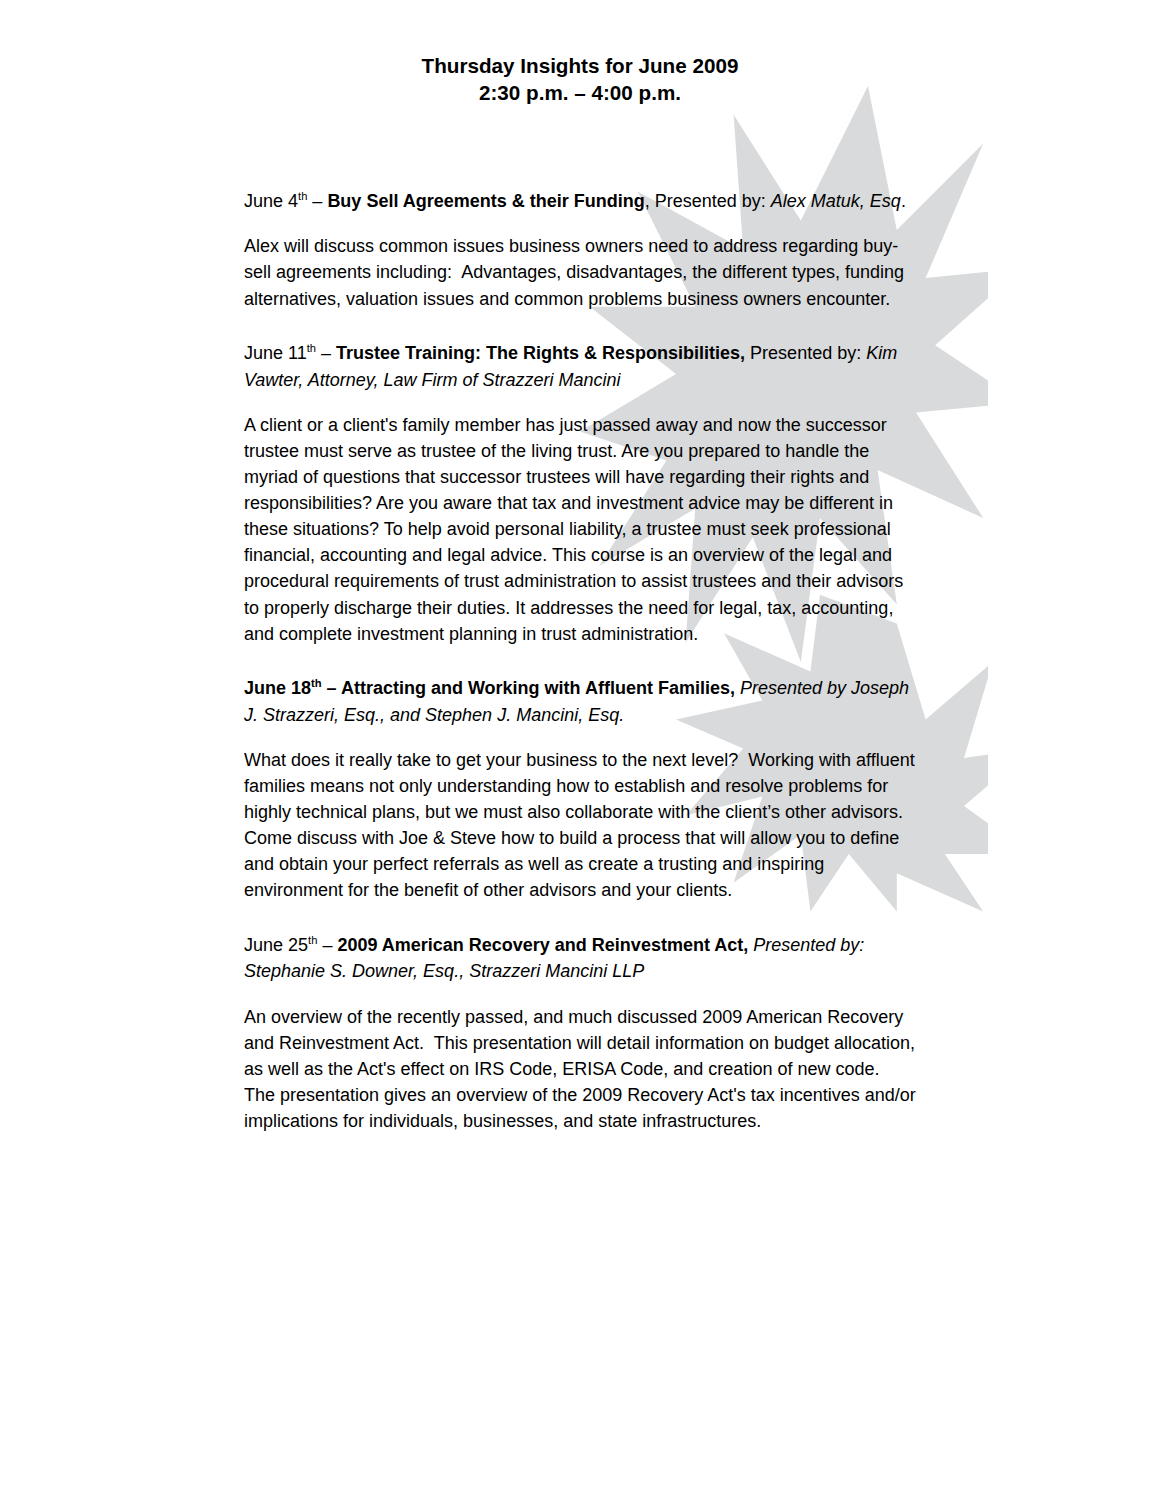Thursday Insights for June 2009
2:30 p.m. – 4:00 p.m.
June 4th – Buy Sell Agreements & their Funding, Presented by: Alex Matuk, Esq.
Alex will discuss common issues business owners need to address regarding buy-sell agreements including: Advantages, disadvantages, the different types, funding alternatives, valuation issues and common problems business owners encounter.
June 11th – Trustee Training: The Rights & Responsibilities, Presented by: Kim Vawter, Attorney, Law Firm of Strazzeri Mancini
A client or a client's family member has just passed away and now the successor trustee must serve as trustee of the living trust. Are you prepared to handle the myriad of questions that successor trustees will have regarding their rights and responsibilities? Are you aware that tax and investment advice may be different in these situations? To help avoid personal liability, a trustee must seek professional financial, accounting and legal advice. This course is an overview of the legal and procedural requirements of trust administration to assist trustees and their advisors to properly discharge their duties. It addresses the need for legal, tax, accounting, and complete investment planning in trust administration.
June 18th – Attracting and Working with Affluent Families, Presented by Joseph J. Strazzeri, Esq., and Stephen J. Mancini, Esq.
What does it really take to get your business to the next level? Working with affluent families means not only understanding how to establish and resolve problems for highly technical plans, but we must also collaborate with the client’s other advisors. Come discuss with Joe & Steve how to build a process that will allow you to define and obtain your perfect referrals as well as create a trusting and inspiring environment for the benefit of other advisors and your clients.
June 25th – 2009 American Recovery and Reinvestment Act, Presented by: Stephanie S. Downer, Esq., Strazzeri Mancini LLP
An overview of the recently passed, and much discussed 2009 American Recovery and Reinvestment Act. This presentation will detail information on budget allocation, as well as the Act's effect on IRS Code, ERISA Code, and creation of new code. The presentation gives an overview of the 2009 Recovery Act's tax incentives and/or implications for individuals, businesses, and state infrastructures.